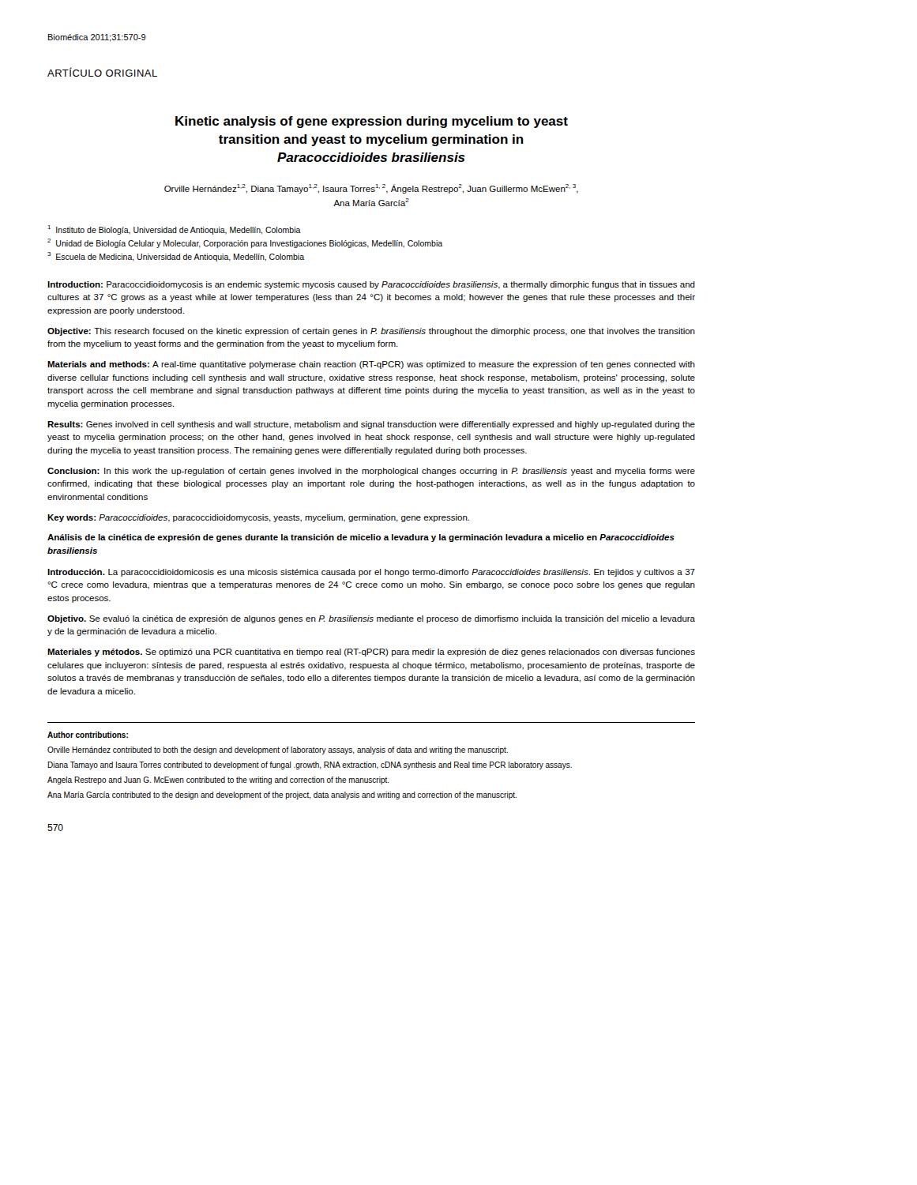Biomédica 2011;31:570-9
ARTÍCULO ORIGINAL
Kinetic analysis of gene expression during mycelium to yeast
transition and yeast to mycelium germination in
Paracoccidioides brasiliensis
Orville Hernández1,2, Diana Tamayo1,2, Isaura Torres1, 2, Ángela Restrepo2, Juan Guillermo McEwen2, 3,
Ana María García2
1 Instituto de Biología, Universidad de Antioquia, Medellín, Colombia
2 Unidad de Biología Celular y Molecular, Corporación para Investigaciones Biológicas, Medellín, Colombia
3 Escuela de Medicina, Universidad de Antioquia, Medellín, Colombia
Introduction: Paracoccidioidomycosis is an endemic systemic mycosis caused by Paracoccidioides brasiliensis, a thermally dimorphic fungus that in tissues and cultures at 37 °C grows as a yeast while at lower temperatures (less than 24 °C) it becomes a mold; however the genes that rule these processes and their expression are poorly understood.
Objective: This research focused on the kinetic expression of certain genes in P. brasiliensis throughout the dimorphic process, one that involves the transition from the mycelium to yeast forms and the germination from the yeast to mycelium form.
Materials and methods: A real-time quantitative polymerase chain reaction (RT-qPCR) was optimized to measure the expression of ten genes connected with diverse cellular functions including cell synthesis and wall structure, oxidative stress response, heat shock response, metabolism, proteins' processing, solute transport across the cell membrane and signal transduction pathways at different time points during the mycelia to yeast transition, as well as in the yeast to mycelia germination processes.
Results: Genes involved in cell synthesis and wall structure, metabolism and signal transduction were differentially expressed and highly up-regulated during the yeast to mycelia germination process; on the other hand, genes involved in heat shock response, cell synthesis and wall structure were highly up-regulated during the mycelia to yeast transition process. The remaining genes were differentially regulated during both processes.
Conclusion: In this work the up-regulation of certain genes involved in the morphological changes occurring in P. brasiliensis yeast and mycelia forms were confirmed, indicating that these biological processes play an important role during the host-pathogen interactions, as well as in the fungus adaptation to environmental conditions
Key words: Paracoccidioides, paracoccidioidomycosis, yeasts, mycelium, germination, gene expression.
Análisis de la cinética de expresión de genes durante la transición de micelio a levadura y la germinación levadura a micelio en Paracoccidioides brasiliensis
Introducción. La paracoccidioidomicosis es una micosis sistémica causada por el hongo termo-dimorfo Paracoccidioides brasiliensis. En tejidos y cultivos a 37 °C crece como levadura, mientras que a temperaturas menores de 24 °C crece como un moho. Sin embargo, se conoce poco sobre los genes que regulan estos procesos.
Objetivo. Se evaluó la cinética de expresión de algunos genes en P. brasiliensis mediante el proceso de dimorfismo incluida la transición del micelio a levadura y de la germinación de levadura a micelio.
Materiales y métodos. Se optimizó una PCR cuantitativa en tiempo real (RT-qPCR) para medir la expresión de diez genes relacionados con diversas funciones celulares que incluyeron: síntesis de pared, respuesta al estrés oxidativo, respuesta al choque térmico, metabolismo, procesamiento de proteínas, trasporte de solutos a través de membranas y transducción de señales, todo ello a diferentes tiempos durante la transición de micelio a levadura, así como de la germinación de levadura a micelio.
Author contributions:
Orville Hernández contributed to both the design and development of laboratory assays, analysis of data and writing the manuscript.
Diana Tamayo and Isaura Torres contributed to development of fungal .growth, RNA extraction, cDNA synthesis and Real time PCR laboratory assays.
Angela Restrepo and Juan G. McEwen contributed to the writing and correction of the manuscript.
Ana María García contributed to the design and development of the project, data analysis and writing and correction of the manuscript.
570